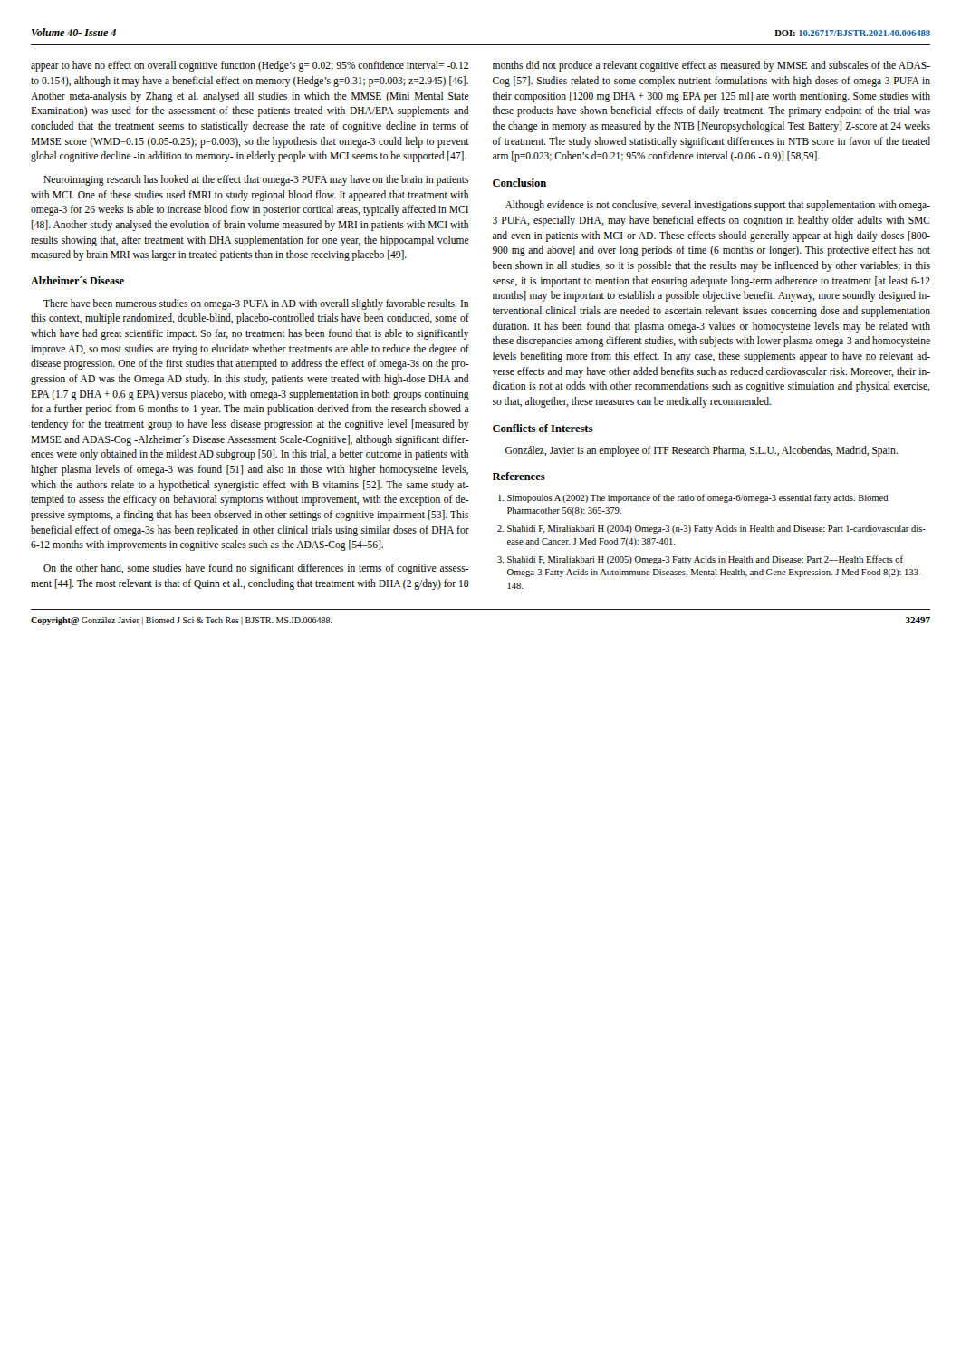Volume 40- Issue 4
DOI: 10.26717/BJSTR.2021.40.006488
appear to have no effect on overall cognitive function (Hedge’s g= 0.02; 95% confidence interval= -0.12 to 0.154), although it may have a beneficial effect on memory (Hedge’s g=0.31; p=0.003; z=2.945) [46]. Another meta-analysis by Zhang et al. analysed all studies in which the MMSE (Mini Mental State Examination) was used for the assessment of these patients treated with DHA/EPA supplements and concluded that the treatment seems to statistically decrease the rate of cognitive decline in terms of MMSE score (WMD=0.15 (0.05-0.25); p=0.003), so the hypothesis that omega-3 could help to prevent global cognitive decline -in addition to memory- in elderly people with MCI seems to be supported [47].
Neuroimaging research has looked at the effect that omega-3 PUFA may have on the brain in patients with MCI. One of these studies used fMRI to study regional blood flow. It appeared that treatment with omega-3 for 26 weeks is able to increase blood flow in posterior cortical areas, typically affected in MCI [48]. Another study analysed the evolution of brain volume measured by MRI in patients with MCI with results showing that, after treatment with DHA supplementation for one year, the hippocampal volume measured by brain MRI was larger in treated patients than in those receiving placebo [49].
Alzheimer´s Disease
There have been numerous studies on omega-3 PUFA in AD with overall slightly favorable results. In this context, multiple randomized, double-blind, placebo-controlled trials have been conducted, some of which have had great scientific impact. So far, no treatment has been found that is able to significantly improve AD, so most studies are trying to elucidate whether treatments are able to reduce the degree of disease progression. One of the first studies that attempted to address the effect of omega-3s on the progression of AD was the Omega AD study. In this study, patients were treated with high-dose DHA and EPA (1.7 g DHA + 0.6 g EPA) versus placebo, with omega-3 supplementation in both groups continuing for a further period from 6 months to 1 year. The main publication derived from the research showed a tendency for the treatment group to have less disease progression at the cognitive level [measured by MMSE and ADAS-Cog -Alzheimer´s Disease Assessment Scale-Cognitive], although significant differences were only obtained in the mildest AD subgroup [50]. In this trial, a better outcome in patients with higher plasma levels of omega-3 was found [51] and also in those with higher homocysteine levels, which the authors relate to a hypothetical synergistic effect with B vitamins [52]. The same study attempted to assess the efficacy on behavioral symptoms without improvement, with the exception of depressive symptoms, a finding that has been observed in other settings of cognitive impairment [53]. This beneficial effect of omega-3s has been replicated in other clinical trials using similar doses of DHA for 6-12 months with improvements in cognitive scales such as the ADAS-Cog [54–56].
On the other hand, some studies have found no significant differences in terms of cognitive assessment [44]. The most relevant is that of Quinn et al., concluding that treatment with DHA (2 g/day) for 18 months did not produce a relevant cognitive effect as measured by MMSE and subscales of the ADAS-Cog [57]. Studies related to some complex nutrient formulations with high doses of omega-3 PUFA in their composition [1200 mg DHA + 300 mg EPA per 125 ml] are worth mentioning. Some studies with these products have shown beneficial effects of daily treatment. The primary endpoint of the trial was the change in memory as measured by the NTB [Neuropsychological Test Battery] Z-score at 24 weeks of treatment. The study showed statistically significant differences in NTB score in favor of the treated arm [p=0.023; Cohen’s d=0.21; 95% confidence interval (-0.06 - 0.9)] [58,59].
Conclusion
Although evidence is not conclusive, several investigations support that supplementation with omega-3 PUFA, especially DHA, may have beneficial effects on cognition in healthy older adults with SMC and even in patients with MCI or AD. These effects should generally appear at high daily doses [800-900 mg and above] and over long periods of time (6 months or longer). This protective effect has not been shown in all studies, so it is possible that the results may be influenced by other variables; in this sense, it is important to mention that ensuring adequate long-term adherence to treatment [at least 6-12 months] may be important to establish a possible objective benefit. Anyway, more soundly designed interventional clinical trials are needed to ascertain relevant issues concerning dose and supplementation duration. It has been found that plasma omega-3 values or homocysteine levels may be related with these discrepancies among different studies, with subjects with lower plasma omega-3 and homocysteine levels benefiting more from this effect. In any case, these supplements appear to have no relevant adverse effects and may have other added benefits such as reduced cardiovascular risk. Moreover, their indication is not at odds with other recommendations such as cognitive stimulation and physical exercise, so that, altogether, these measures can be medically recommended.
Conflicts of Interests
González, Javier is an employee of ITF Research Pharma, S.L.U., Alcobendas, Madrid, Spain.
References
Simopoulos A (2002) The importance of the ratio of omega-6/omega-3 essential fatty acids. Biomed Pharmacother 56(8): 365-379.
Shahidi F, Miraliakbari H (2004) Omega-3 (n-3) Fatty Acids in Health and Disease: Part 1-cardiovascular disease and Cancer. J Med Food 7(4): 387-401.
Shahidi F, Miraliakbari H (2005) Omega-3 Fatty Acids in Health and Disease: Part 2—Health Effects of Omega-3 Fatty Acids in Autoimmune Diseases, Mental Health, and Gene Expression. J Med Food 8(2): 133-148.
Copyright@ González Javier | Biomed J Sci & Tech Res | BJSTR. MS.ID.006488.
32497